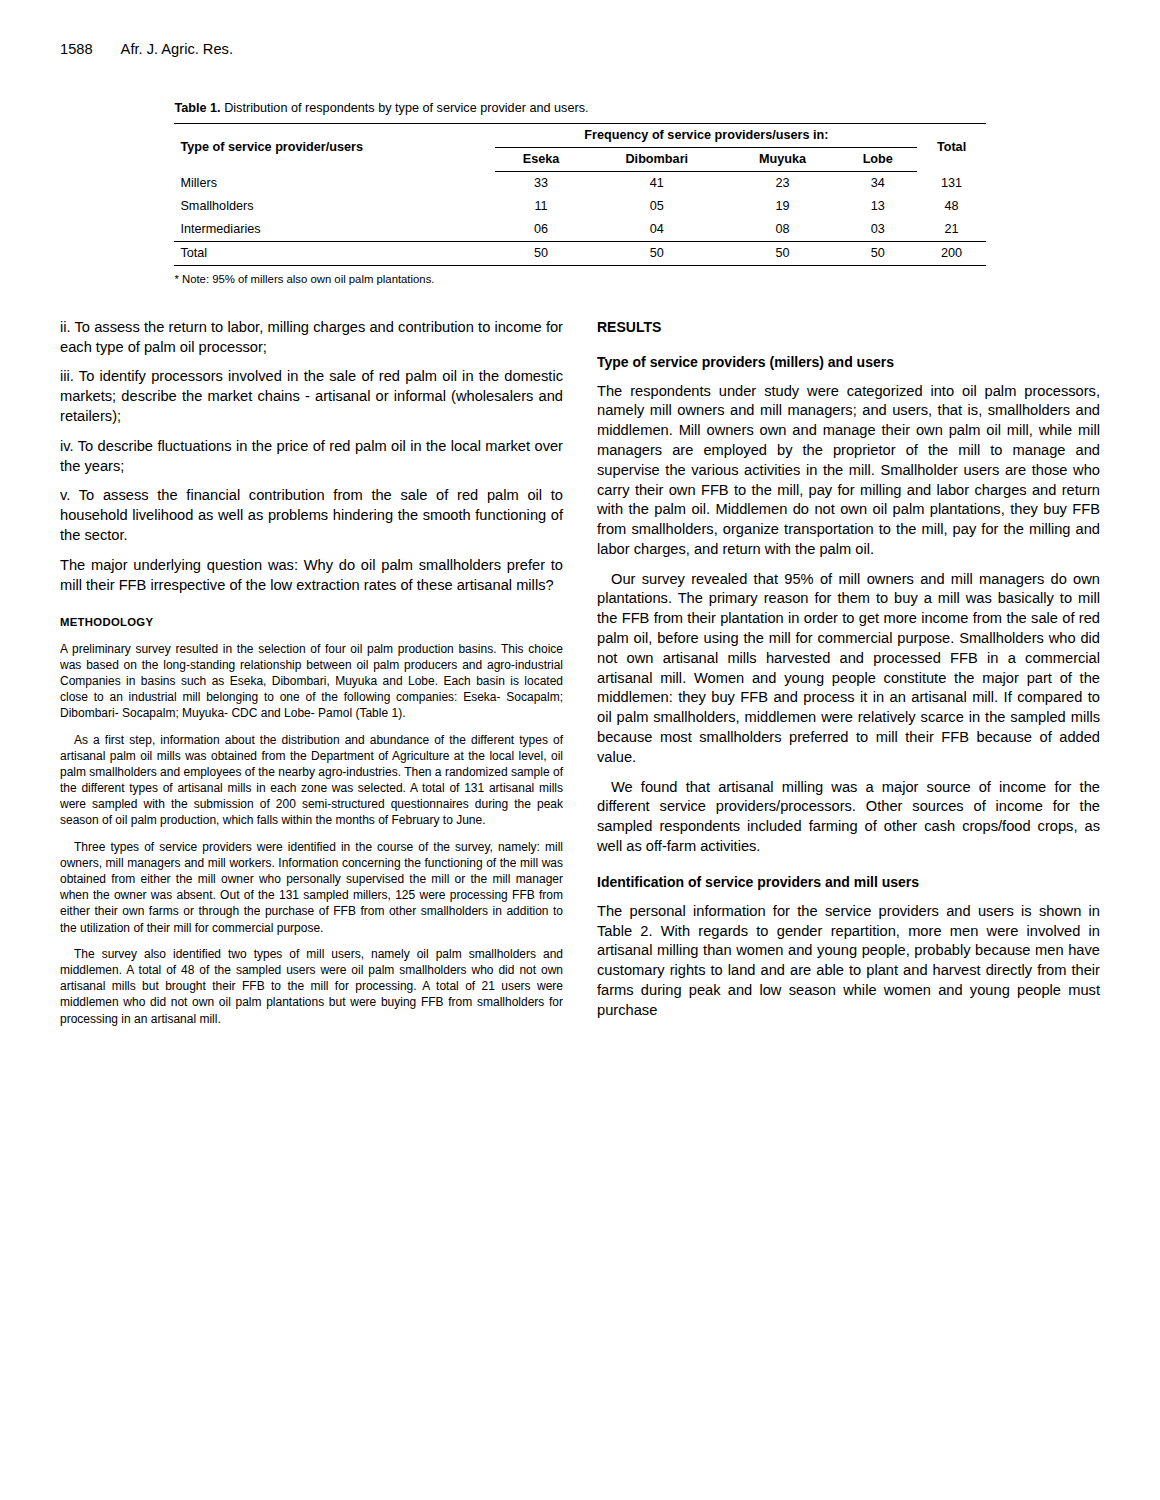1588 Afr. J. Agric. Res.
Table 1. Distribution of respondents by type of service provider and users.
| Type of service provider/users | Frequency of service providers/users in: | Total |
| --- | --- | --- |
| Eseka | Dibombari | Muyuka | Lobe |
| Millers | 33 | 41 | 23 | 34 | 131 |
| Smallholders | 11 | 05 | 19 | 13 | 48 |
| Intermediaries | 06 | 04 | 08 | 03 | 21 |
| Total | 50 | 50 | 50 | 50 | 200 |
* Note: 95% of millers also own oil palm plantations.
ii. To assess the return to labor, milling charges and contribution to income for each type of palm oil processor;
iii. To identify processors involved in the sale of red palm oil in the domestic markets; describe the market chains - artisanal or informal (wholesalers and retailers);
iv. To describe fluctuations in the price of red palm oil in the local market over the years;
v. To assess the financial contribution from the sale of red palm oil to household livelihood as well as problems hindering the smooth functioning of the sector.
The major underlying question was: Why do oil palm smallholders prefer to mill their FFB irrespective of the low extraction rates of these artisanal mills?
METHODOLOGY
A preliminary survey resulted in the selection of four oil palm production basins. This choice was based on the long-standing relationship between oil palm producers and agro-industrial Companies in basins such as Eseka, Dibombari, Muyuka and Lobe. Each basin is located close to an industrial mill belonging to one of the following companies: Eseka- Socapalm; Dibombari- Socapalm; Muyuka- CDC and Lobe- Pamol (Table 1).
As a first step, information about the distribution and abundance of the different types of artisanal palm oil mills was obtained from the Department of Agriculture at the local level, oil palm smallholders and employees of the nearby agro-industries. Then a randomized sample of the different types of artisanal mills in each zone was selected. A total of 131 artisanal mills were sampled with the submission of 200 semi-structured questionnaires during the peak season of oil palm production, which falls within the months of February to June.
Three types of service providers were identified in the course of the survey, namely: mill owners, mill managers and mill workers. Information concerning the functioning of the mill was obtained from either the mill owner who personally supervised the mill or the mill manager when the owner was absent. Out of the 131 sampled millers, 125 were processing FFB from either their own farms or through the purchase of FFB from other smallholders in addition to the utilization of their mill for commercial purpose.
The survey also identified two types of mill users, namely oil palm smallholders and middlemen. A total of 48 of the sampled users were oil palm smallholders who did not own artisanal mills but brought their FFB to the mill for processing. A total of 21 users were middlemen who did not own oil palm plantations but were buying FFB from smallholders for processing in an artisanal mill.
RESULTS
Type of service providers (millers) and users
The respondents under study were categorized into oil palm processors, namely mill owners and mill managers; and users, that is, smallholders and middlemen. Mill owners own and manage their own palm oil mill, while mill managers are employed by the proprietor of the mill to manage and supervise the various activities in the mill. Smallholder users are those who carry their own FFB to the mill, pay for milling and labor charges and return with the palm oil. Middlemen do not own oil palm plantations, they buy FFB from smallholders, organize transportation to the mill, pay for the milling and labor charges, and return with the palm oil.
Our survey revealed that 95% of mill owners and mill managers do own plantations. The primary reason for them to buy a mill was basically to mill the FFB from their plantation in order to get more income from the sale of red palm oil, before using the mill for commercial purpose. Smallholders who did not own artisanal mills harvested and processed FFB in a commercial artisanal mill. Women and young people constitute the major part of the middlemen: they buy FFB and process it in an artisanal mill. If compared to oil palm smallholders, middlemen were relatively scarce in the sampled mills because most smallholders preferred to mill their FFB because of added value.
We found that artisanal milling was a major source of income for the different service providers/processors. Other sources of income for the sampled respondents included farming of other cash crops/food crops, as well as off-farm activities.
Identification of service providers and mill users
The personal information for the service providers and users is shown in Table 2. With regards to gender repartition, more men were involved in artisanal milling than women and young people, probably because men have customary rights to land and are able to plant and harvest directly from their farms during peak and low season while women and young people must purchase